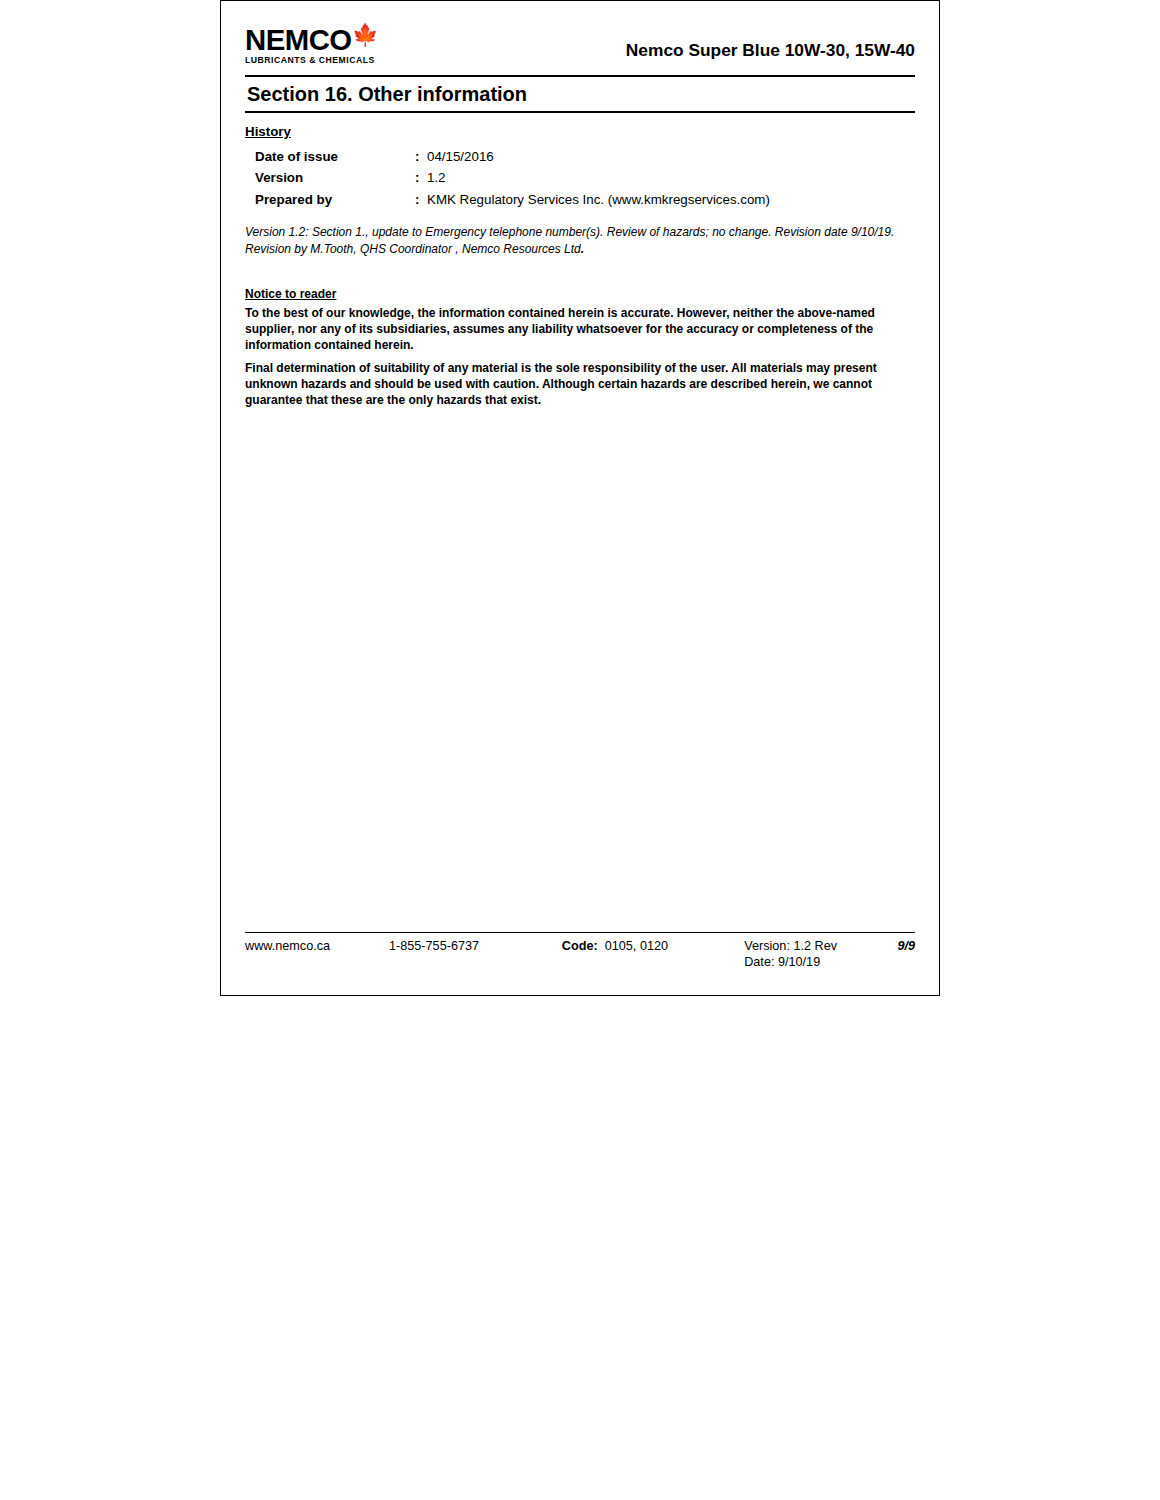NEMCO🍁
LUBRICANTS & CHEMICALS
Nemco Super Blue 10W-30, 15W-40
Section 16. Other information
History
| Date of issue | : | 04/15/2016 |
| Version | : | 1.2 |
| Prepared by | : | KMK Regulatory Services Inc. (www.kmkregservices.com) |
Version 1.2: Section 1., update to Emergency telephone number(s). Review of hazards; no change. Revision date 9/10/19. Revision by M.Tooth, QHS Coordinator , Nemco Resources Ltd.
Notice to reader
To the best of our knowledge, the information contained herein is accurate. However, neither the above-named supplier, nor any of its subsidiaries, assumes any liability whatsoever for the accuracy or completeness of the information contained herein.
Final determination of suitability of any material is the sole responsibility of the user. All materials may present unknown hazards and should be used with caution. Although certain hazards are described herein, we cannot guarantee that these are the only hazards that exist.
www.nemco.ca
1-855-755-6737
Code: 0105, 0120
Version: 1.2 Rev Date: 9/10/19
9/9